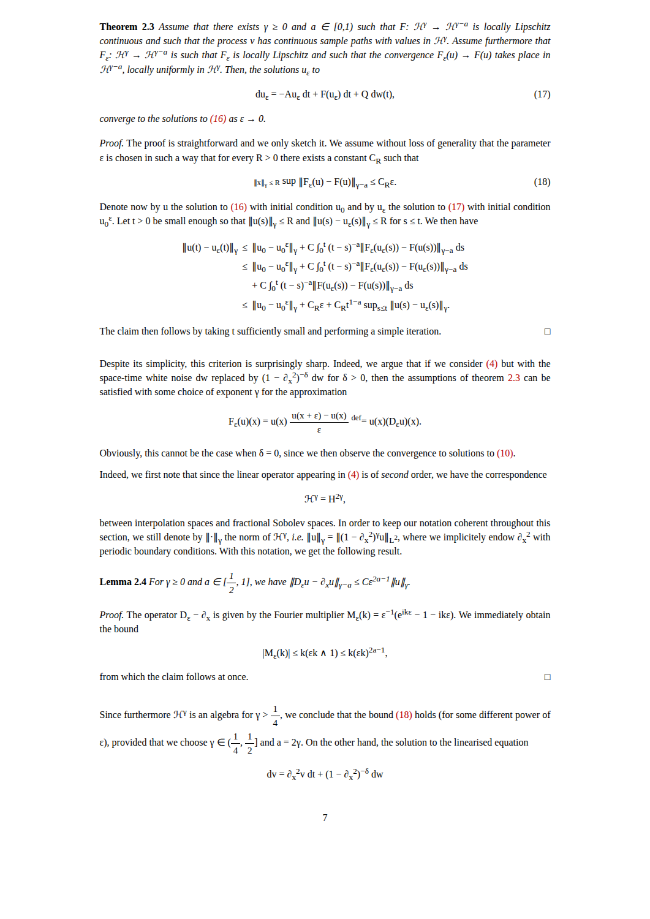Theorem 2.3 Assume that there exists γ ≥ 0 and a ∈ [0,1) such that F: ℋγ → ℋγ−a is locally Lipschitz continuous and such that the process v has continuous sample paths with values in ℋγ. Assume furthermore that Fε: ℋγ → ℋγ−a is such that Fε is locally Lipschitz and such that the convergence Fε(u) → F(u) takes place in ℋγ−a, locally uniformly in ℋγ. Then, the solutions uε to
duε = −Auε dt + F(uε) dt + Q dw(t), (17)
converge to the solutions to (16) as ε → 0.
Proof. The proof is straightforward and we only sketch it. We assume without loss of generality that the parameter ε is chosen in such a way that for every R > 0 there exists a constant CR such that
∥x∥γ ≤ R sup ∥Fε(u) − F(u)∥γ−a ≤ CRε. (18)
Denote now by u the solution to (16) with initial condition u0 and by uε the solution to (17) with initial condition u0ε. Let t > 0 be small enough so that ∥u(s)∥γ ≤ R and ∥u(s) − uε(s)∥γ ≤ R for s ≤ t. We then have
| ∥u(t) − u ε (t)∥ γ | ≤ | ∥u 0 − u 0 ε ∥ γ + C ∫ 0 t (t − s) −a ∥F ε (u ε (s)) − F(u(s))∥ γ−a ds |
| | ≤ | ∥u 0 − u 0 ε ∥ γ + C ∫ 0 t (t − s) −a ∥F ε (u ε (s)) − F(u ε (s))∥ γ−a ds |
| | | + C ∫ 0 t (t − s) −a ∥F(u ε (s)) − F(u(s))∥ γ−a ds |
| | ≤ | ∥u 0 − u 0 ε ∥ γ + C R ε + C R t 1−a sup s≤t ∥u(s) − u ε (s)∥ γ . |
The claim then follows by taking t sufficiently small and performing a simple iteration. □
Despite its simplicity, this criterion is surprisingly sharp. Indeed, we argue that if we consider (4) but with the space-time white noise dw replaced by (1 − ∂x2)−δ dw for δ > 0, then the assumptions of theorem 2.3 can be satisfied with some choice of exponent γ for the approximation
Fε(u)(x) = u(x) u(x + ε) − u(x) ε def= u(x)(Dεu)(x).
Obviously, this cannot be the case when δ = 0, since we then observe the convergence to solutions to (10).
Indeed, we first note that since the linear operator appearing in (4) is of second order, we have the correspondence
ℋγ = H2γ,
between interpolation spaces and fractional Sobolev spaces. In order to keep our notation coherent throughout this section, we still denote by ∥·∥γ the norm of ℋγ, i.e. ∥u∥γ = ∥(1 − ∂x2)γu∥L2, where we implicitely endow ∂x2 with periodic boundary conditions. With this notation, we get the following result.
Lemma 2.4 For γ ≥ 0 and a ∈ [12, 1], we have ∥Dεu − ∂xu∥γ−a ≤ Cε2a−1∥u∥γ.
Proof. The operator Dε − ∂x is given by the Fourier multiplier Mε(k) = ε−1(eikε − 1 − ikε). We immediately obtain the bound
|Mε(k)| ≤ k(εk ∧ 1) ≤ k(εk)2a−1,
from which the claim follows at once. □
Since furthermore ℋγ is an algebra for γ > 14, we conclude that the bound (18) holds (for some different power of ε), provided that we choose γ ∈ (14, 12] and a = 2γ. On the other hand, the solution to the linearised equation
dv = ∂x2v dt + (1 − ∂x2)−δ dw
7